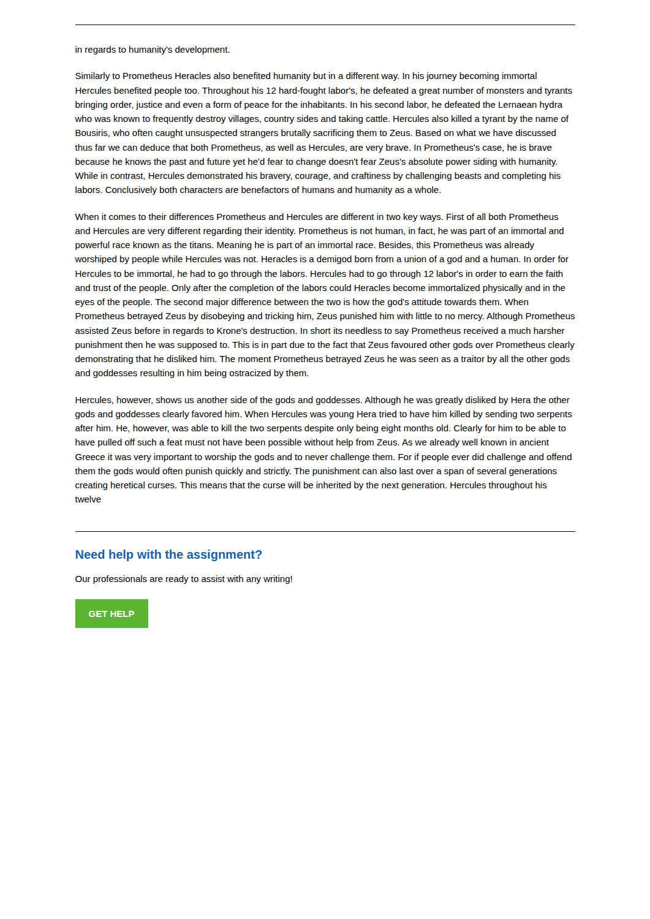in regards to humanity's development.
Similarly to Prometheus Heracles also benefited humanity but in a different way. In his journey becoming immortal Hercules benefited people too. Throughout his 12 hard-fought labor's, he defeated a great number of monsters and tyrants bringing order, justice and even a form of peace for the inhabitants. In his second labor, he defeated the Lernaean hydra who was known to frequently destroy villages, country sides and taking cattle. Hercules also killed a tyrant by the name of Bousiris, who often caught unsuspected strangers brutally sacrificing them to Zeus. Based on what we have discussed thus far we can deduce that both Prometheus, as well as Hercules, are very brave. In Prometheus's case, he is brave because he knows the past and future yet he'd fear to change doesn't fear Zeus's absolute power siding with humanity. While in contrast, Hercules demonstrated his bravery, courage, and craftiness by challenging beasts and completing his labors. Conclusively both characters are benefactors of humans and humanity as a whole.
When it comes to their differences Prometheus and Hercules are different in two key ways. First of all both Prometheus and Hercules are very different regarding their identity. Prometheus is not human, in fact, he was part of an immortal and powerful race known as the titans. Meaning he is part of an immortal race. Besides, this Prometheus was already worshiped by people while Hercules was not. Heracles is a demigod born from a union of a god and a human. In order for Hercules to be immortal, he had to go through the labors. Hercules had to go through 12 labor's in order to earn the faith and trust of the people. Only after the completion of the labors could Heracles become immortalized physically and in the eyes of the people. The second major difference between the two is how the god's attitude towards them. When Prometheus betrayed Zeus by disobeying and tricking him, Zeus punished him with little to no mercy. Although Prometheus assisted Zeus before in regards to Krone's destruction. In short its needless to say Prometheus received a much harsher punishment then he was supposed to. This is in part due to the fact that Zeus favoured other gods over Prometheus clearly demonstrating that he disliked him. The moment Prometheus betrayed Zeus he was seen as a traitor by all the other gods and goddesses resulting in him being ostracized by them.
Hercules, however, shows us another side of the gods and goddesses. Although he was greatly disliked by Hera the other gods and goddesses clearly favored him. When Hercules was young Hera tried to have him killed by sending two serpents after him. He, however, was able to kill the two serpents despite only being eight months old. Clearly for him to be able to have pulled off such a feat must not have been possible without help from Zeus. As we already well known in ancient Greece it was very important to worship the gods and to never challenge them. For if people ever did challenge and offend them the gods would often punish quickly and strictly. The punishment can also last over a span of several generations creating heretical curses. This means that the curse will be inherited by the next generation. Hercules throughout his twelve
Need help with the assignment?
Our professionals are ready to assist with any writing!
GET HELP